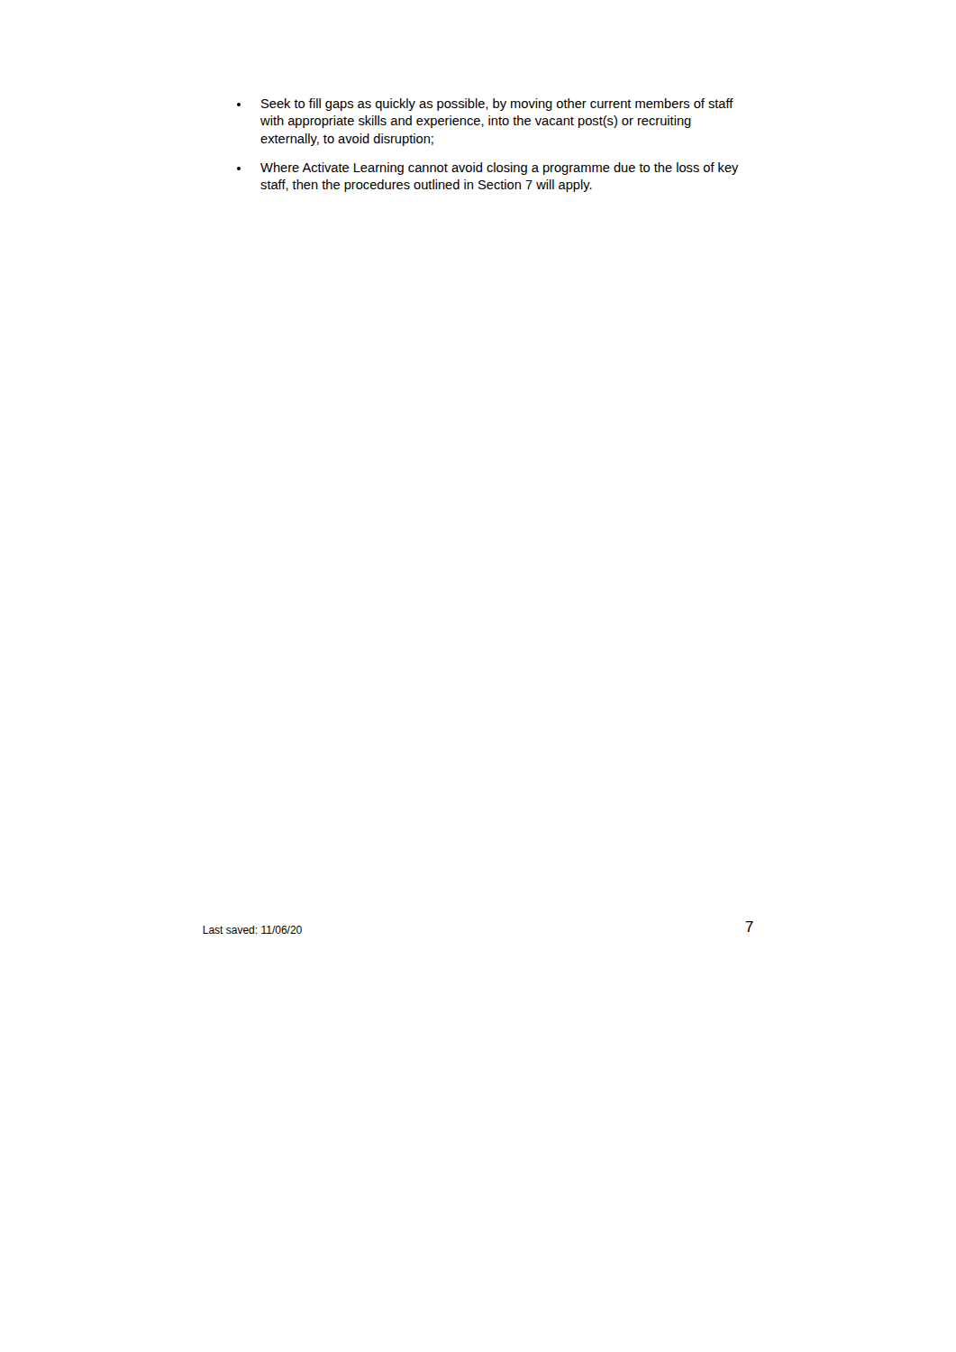Seek to fill gaps as quickly as possible, by moving other current members of staff with appropriate skills and experience, into the vacant post(s) or recruiting externally, to avoid disruption;
Where Activate Learning cannot avoid closing a programme due to the loss of key staff, then the procedures outlined in Section 7 will apply.
Last saved: 11/06/20
7